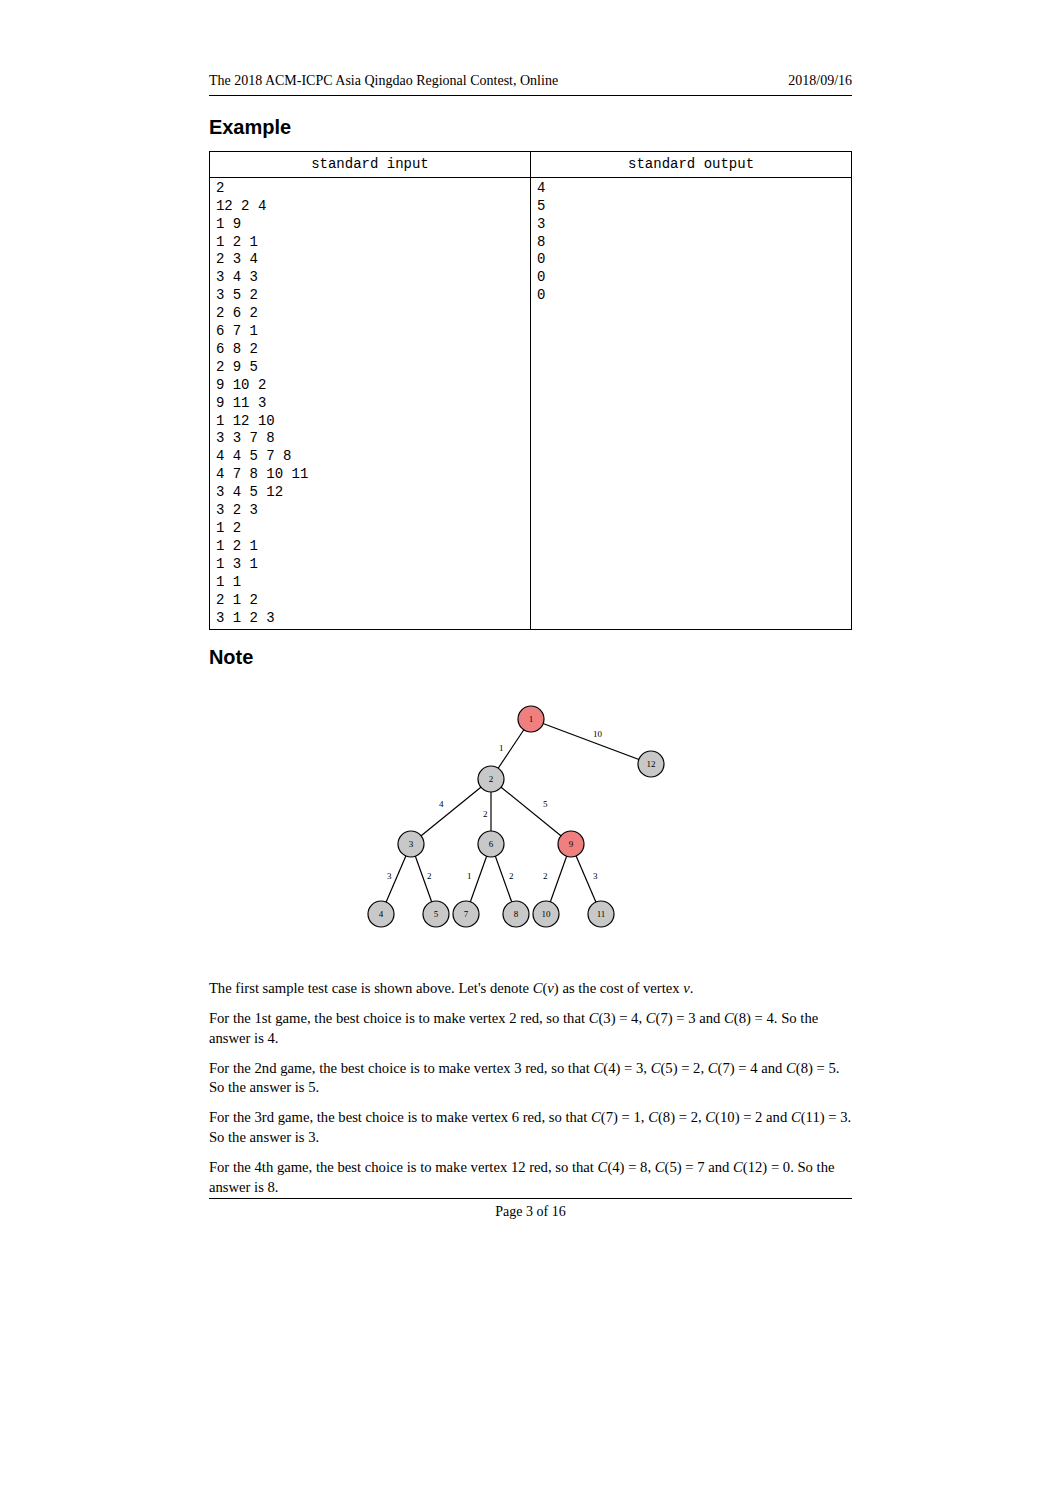The 2018 ACM-ICPC Asia Qingdao Regional Contest, Online
2018/09/16
Example
| standard input | standard output |
| --- | --- |
| 2 12 2 4 1 9 1 2 1 2 3 4 3 4 3 3 5 2 2 6 2 6 7 1 6 8 2 2 9 5 9 10 2 9 11 3 1 12 10 3 3 7 8 4 4 5 7 8 4 7 8 10 11 3 4 5 12 3 2 3 1 2 1 2 1 1 3 1 1 1 2 1 2 3 1 2 3 | 4 5 3 8 0 0 0 |
Note
1 10 4 2 5 3 2 1 2 2 3 1 12 2 3 6 9 4 5 7 8 10 11
The first sample test case is shown above. Let's denote C(v) as the cost of vertex v.
For the 1st game, the best choice is to make vertex 2 red, so that C(3) = 4, C(7) = 3 and C(8) = 4. So the answer is 4.
For the 2nd game, the best choice is to make vertex 3 red, so that C(4) = 3, C(5) = 2, C(7) = 4 and C(8) = 5. So the answer is 5.
For the 3rd game, the best choice is to make vertex 6 red, so that C(7) = 1, C(8) = 2, C(10) = 2 and C(11) = 3. So the answer is 3.
For the 4th game, the best choice is to make vertex 12 red, so that C(4) = 8, C(5) = 7 and C(12) = 0. So the answer is 8.
Page 3 of 16